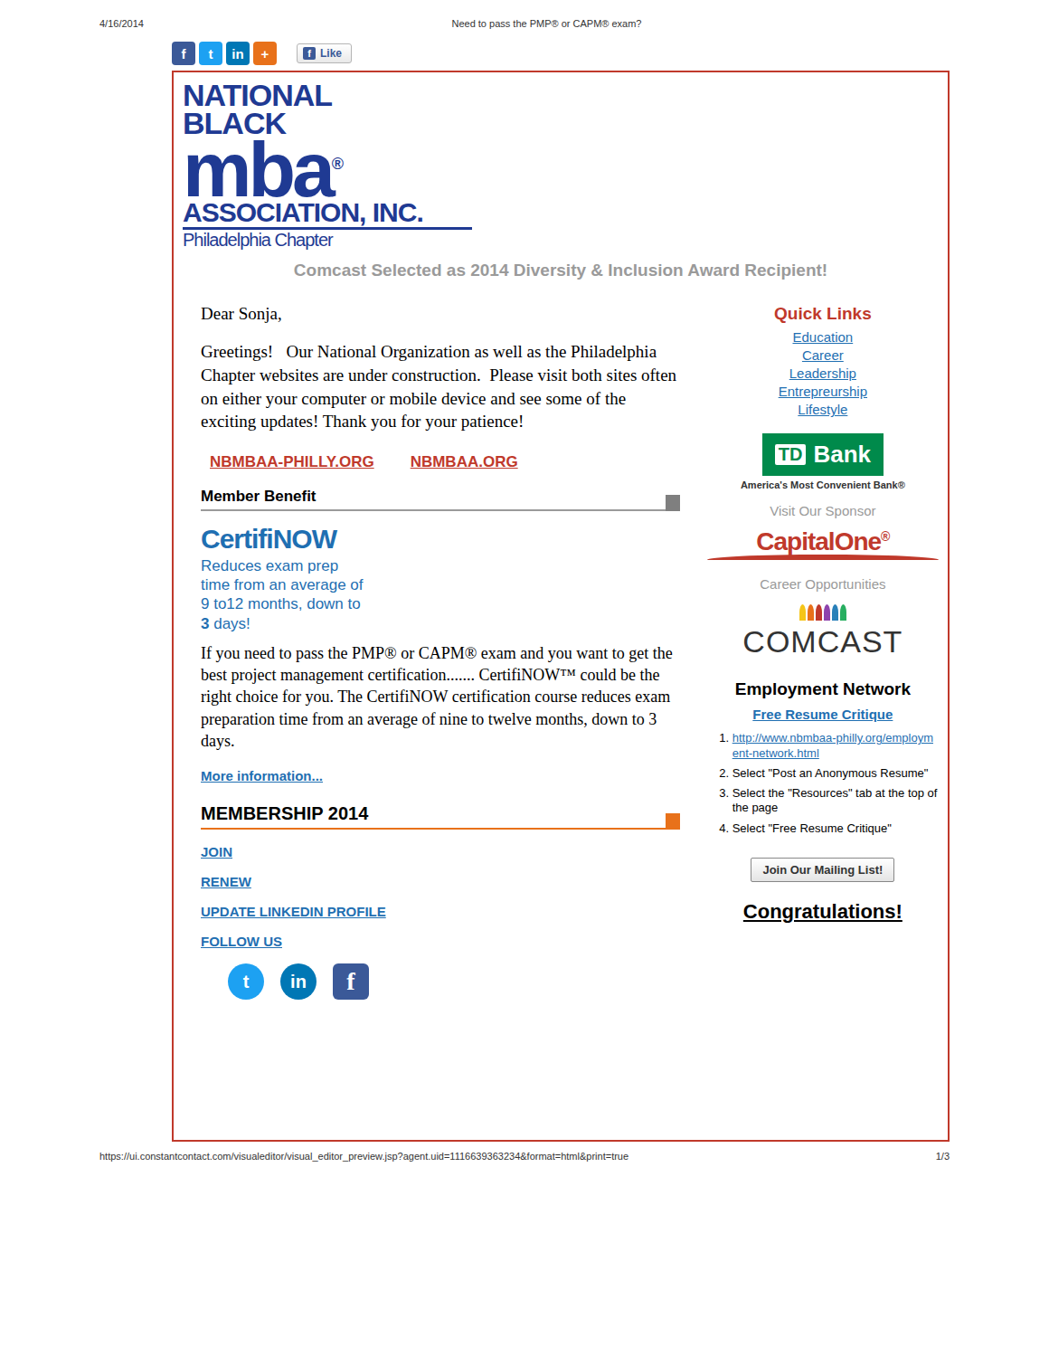4/16/2014
Need to pass the PMP® or CAPM® exam?
f t in + f Like
NATIONAL
BLACK
mba®
ASSOCIATION, INC.
Philadelphia Chapter
Comcast Selected as 2014 Diversity & Inclusion Award Recipient!
Dear Sonja,
Greetings! Our National Organization as well as the Philadelphia Chapter websites are under construction. Please visit both sites often on either your computer or mobile device and see some of the exciting updates! Thank you for your patience!
NBMBAA-PHILLY.ORG NBMBAA.ORG
Member Benefit
CertifiNOW
Reduces exam prep
time from an average of
9 to12 months, down to
3 days!
If you need to pass the PMP® or CAPM® exam and you want to get the best project management certification....... CertifiNOW™ could be the right choice for you. The CertifiNOW certification course reduces exam preparation time from an average of nine to twelve months, down to 3 days.
More information...
MEMBERSHIP 2014
JOIN RENEW UPDATE LINKEDIN PROFILE FOLLOW US
t in f
Quick Links
Education Career Leadership Entrepreurship Lifestyle
TD Bank
America's Most Convenient Bank®
Visit Our Sponsor
CapitalOne®
Career Opportunities
COMCAST
Employment Network
Free Resume Critique
http://www.nbmbaa-philly.org/employment-network.html
Select "Post an Anonymous Resume"
Select the "Resources" tab at the top of the page
Select "Free Resume Critique"
Join Our Mailing List!
Congratulations!
https://ui.constantcontact.com/visualeditor/visual_editor_preview.jsp?agent.uid=1116639363234&format=html&print=true
1/3